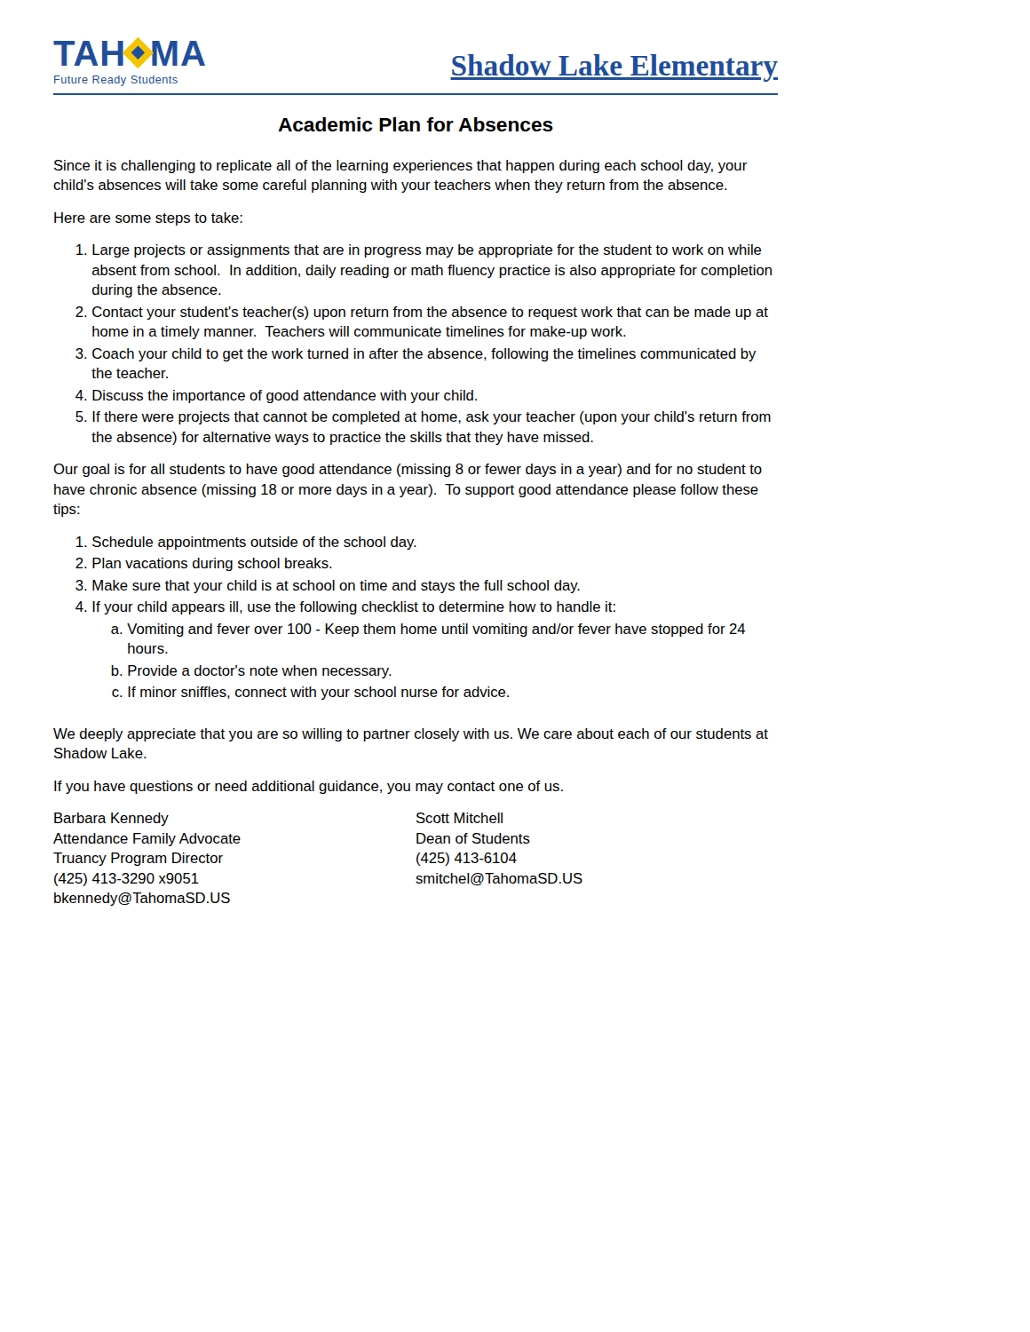TAH MA
Future Ready Students
Shadow Lake Elementary
Academic Plan for Absences
Since it is challenging to replicate all of the learning experiences that happen during each school day, your child's absences will take some careful planning with your teachers when they return from the absence.
Here are some steps to take:
Large projects or assignments that are in progress may be appropriate for the student to work on while absent from school. In addition, daily reading or math fluency practice is also appropriate for completion during the absence.
Contact your student's teacher(s) upon return from the absence to request work that can be made up at home in a timely manner. Teachers will communicate timelines for make-up work.
Coach your child to get the work turned in after the absence, following the timelines communicated by the teacher.
Discuss the importance of good attendance with your child.
If there were projects that cannot be completed at home, ask your teacher (upon your child's return from the absence) for alternative ways to practice the skills that they have missed.
Our goal is for all students to have good attendance (missing 8 or fewer days in a year) and for no student to have chronic absence (missing 18 or more days in a year). To support good attendance please follow these tips:
Schedule appointments outside of the school day.
Plan vacations during school breaks.
Make sure that your child is at school on time and stays the full school day.
If your child appears ill, use the following checklist to determine how to handle it:
Vomiting and fever over 100 - Keep them home until vomiting and/or fever have stopped for 24 hours.
Provide a doctor's note when necessary.
If minor sniffles, connect with your school nurse for advice.
We deeply appreciate that you are so willing to partner closely with us. We care about each of our students at Shadow Lake.
If you have questions or need additional guidance, you may contact one of us.
| Barbara Kennedy Attendance Family Advocate Truancy Program Director (425) 413-3290 x9051 bkennedy@TahomaSD.US | Scott Mitchell Dean of Students (425) 413-6104 smitchel@TahomaSD.US |